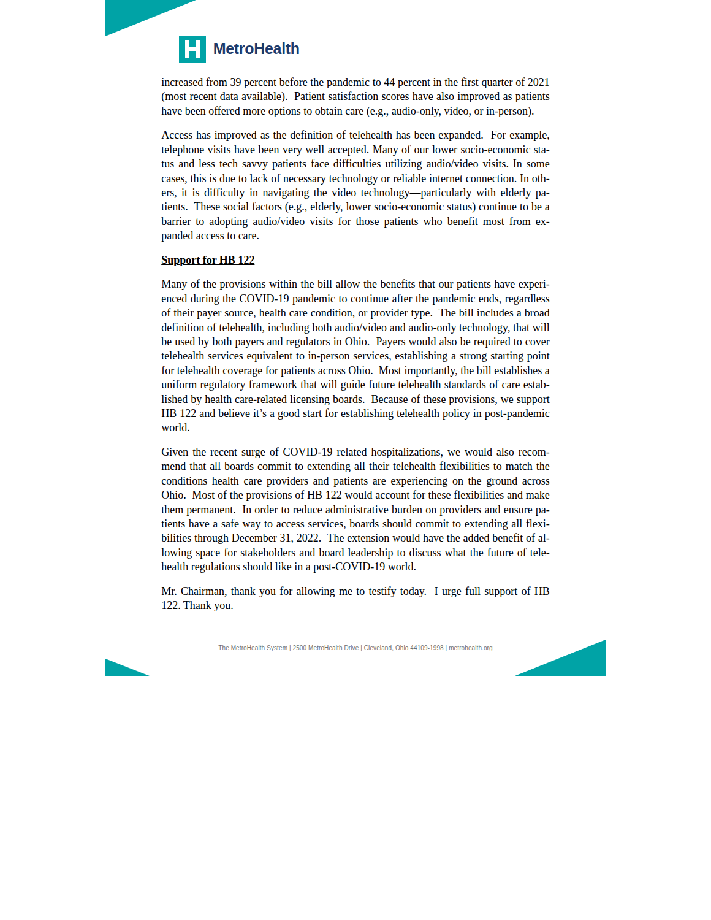Metro Health
increased from 39 percent before the pandemic to 44 percent in the first quarter of 2021 (most recent data available). Patient satisfaction scores have also improved as patients have been offered more options to obtain care (e.g., audio-only, video, or in-person).
Access has improved as the definition of telehealth has been expanded. For example, telephone visits have been very well accepted. Many of our lower socio-economic status and less tech savvy patients face difficulties utilizing audio/video visits. In some cases, this is due to lack of necessary technology or reliable internet connection. In others, it is difficulty in navigating the video technology—particularly with elderly patients. These social factors (e.g., elderly, lower socio-economic status) continue to be a barrier to adopting audio/video visits for those patients who benefit most from expanded access to care.
Support for HB 122
Many of the provisions within the bill allow the benefits that our patients have experienced during the COVID-19 pandemic to continue after the pandemic ends, regardless of their payer source, health care condition, or provider type. The bill includes a broad definition of telehealth, including both audio/video and audio-only technology, that will be used by both payers and regulators in Ohio. Payers would also be required to cover telehealth services equivalent to in-person services, establishing a strong starting point for telehealth coverage for patients across Ohio. Most importantly, the bill establishes a uniform regulatory framework that will guide future telehealth standards of care established by health care-related licensing boards. Because of these provisions, we support HB 122 and believe it’s a good start for establishing telehealth policy in post-pandemic world.
Given the recent surge of COVID-19 related hospitalizations, we would also recommend that all boards commit to extending all their telehealth flexibilities to match the conditions health care providers and patients are experiencing on the ground across Ohio. Most of the provisions of HB 122 would account for these flexibilities and make them permanent. In order to reduce administrative burden on providers and ensure patients have a safe way to access services, boards should commit to extending all flexibilities through December 31, 2022. The extension would have the added benefit of allowing space for stakeholders and board leadership to discuss what the future of telehealth regulations should like in a post-COVID-19 world.
Mr. Chairman, thank you for allowing me to testify today. I urge full support of HB 122. Thank you.
The MetroHealth System | 2500 MetroHealth Drive | Cleveland, Ohio 44109-1998 | metrohealth.org